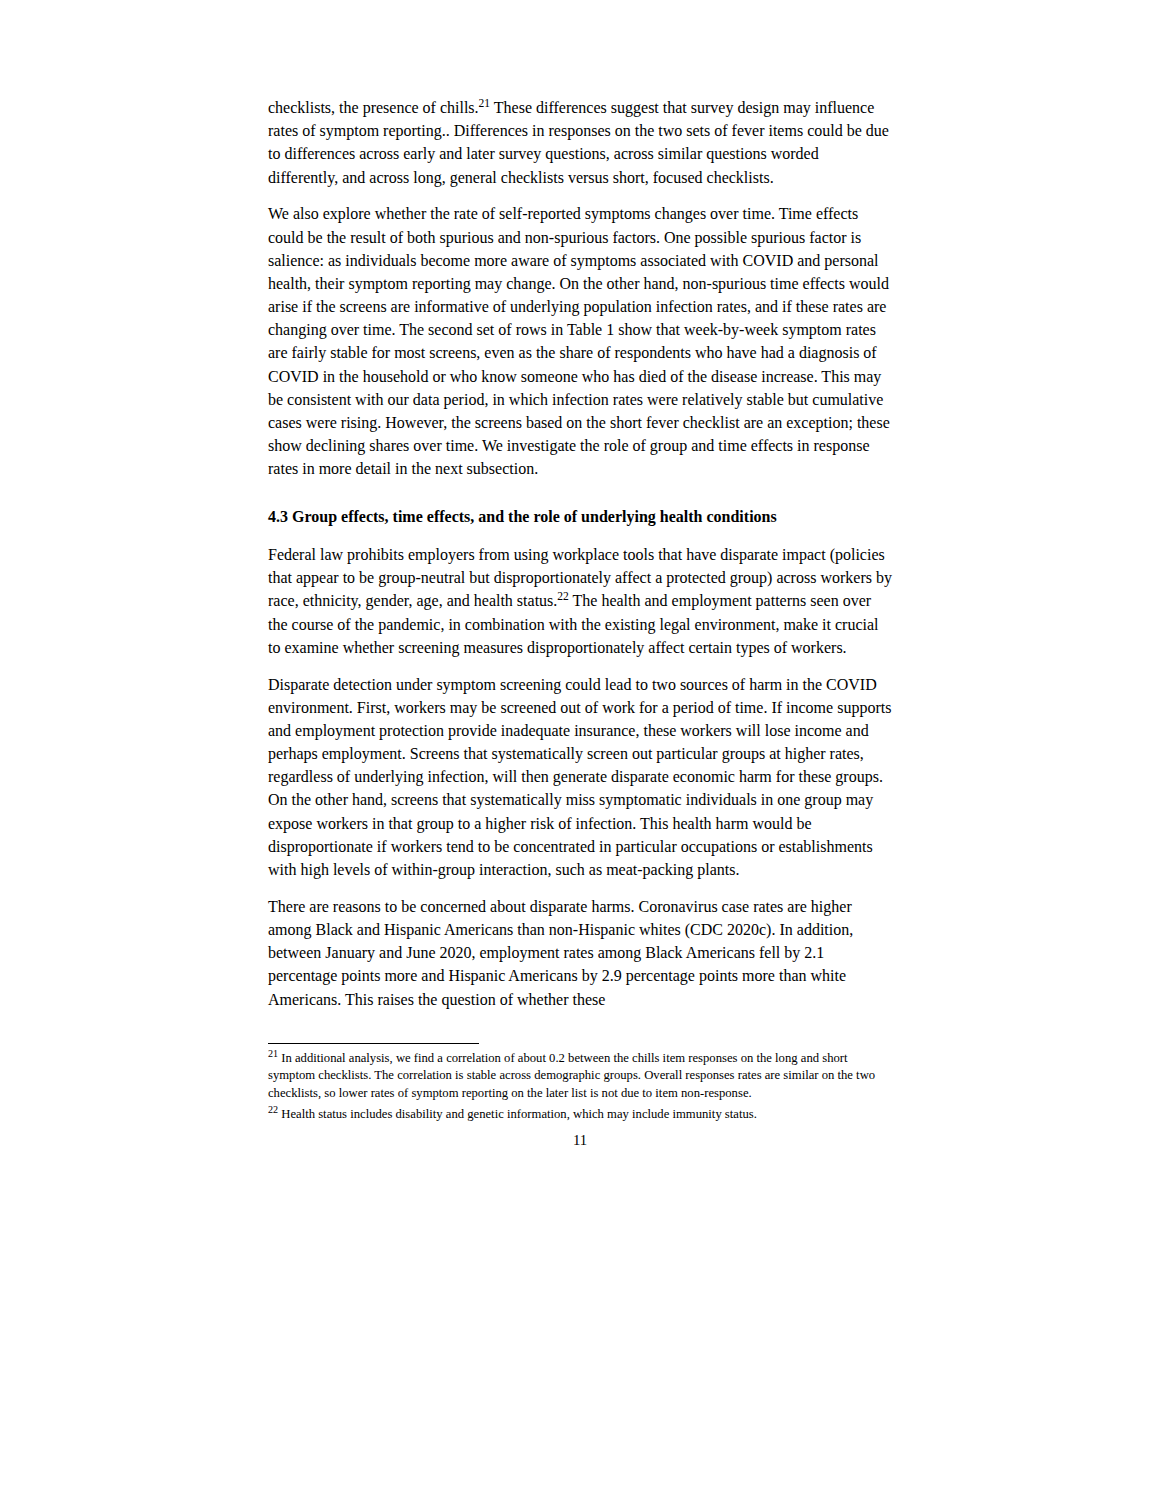checklists, the presence of chills.21 These differences suggest that survey design may influence rates of symptom reporting.. Differences in responses on the two sets of fever items could be due to differences across early and later survey questions, across similar questions worded differently, and across long, general checklists versus short, focused checklists.
We also explore whether the rate of self-reported symptoms changes over time. Time effects could be the result of both spurious and non-spurious factors. One possible spurious factor is salience: as individuals become more aware of symptoms associated with COVID and personal health, their symptom reporting may change. On the other hand, non-spurious time effects would arise if the screens are informative of underlying population infection rates, and if these rates are changing over time. The second set of rows in Table 1 show that week-by-week symptom rates are fairly stable for most screens, even as the share of respondents who have had a diagnosis of COVID in the household or who know someone who has died of the disease increase. This may be consistent with our data period, in which infection rates were relatively stable but cumulative cases were rising. However, the screens based on the short fever checklist are an exception; these show declining shares over time. We investigate the role of group and time effects in response rates in more detail in the next subsection.
4.3 Group effects, time effects, and the role of underlying health conditions
Federal law prohibits employers from using workplace tools that have disparate impact (policies that appear to be group-neutral but disproportionately affect a protected group) across workers by race, ethnicity, gender, age, and health status.22 The health and employment patterns seen over the course of the pandemic, in combination with the existing legal environment, make it crucial to examine whether screening measures disproportionately affect certain types of workers.
Disparate detection under symptom screening could lead to two sources of harm in the COVID environment. First, workers may be screened out of work for a period of time. If income supports and employment protection provide inadequate insurance, these workers will lose income and perhaps employment. Screens that systematically screen out particular groups at higher rates, regardless of underlying infection, will then generate disparate economic harm for these groups. On the other hand, screens that systematically miss symptomatic individuals in one group may expose workers in that group to a higher risk of infection. This health harm would be disproportionate if workers tend to be concentrated in particular occupations or establishments with high levels of within-group interaction, such as meat-packing plants.
There are reasons to be concerned about disparate harms. Coronavirus case rates are higher among Black and Hispanic Americans than non-Hispanic whites (CDC 2020c). In addition, between January and June 2020, employment rates among Black Americans fell by 2.1 percentage points more and Hispanic Americans by 2.9 percentage points more than white Americans. This raises the question of whether these
21 In additional analysis, we find a correlation of about 0.2 between the chills item responses on the long and short symptom checklists. The correlation is stable across demographic groups. Overall responses rates are similar on the two checklists, so lower rates of symptom reporting on the later list is not due to item non-response.
22 Health status includes disability and genetic information, which may include immunity status.
11